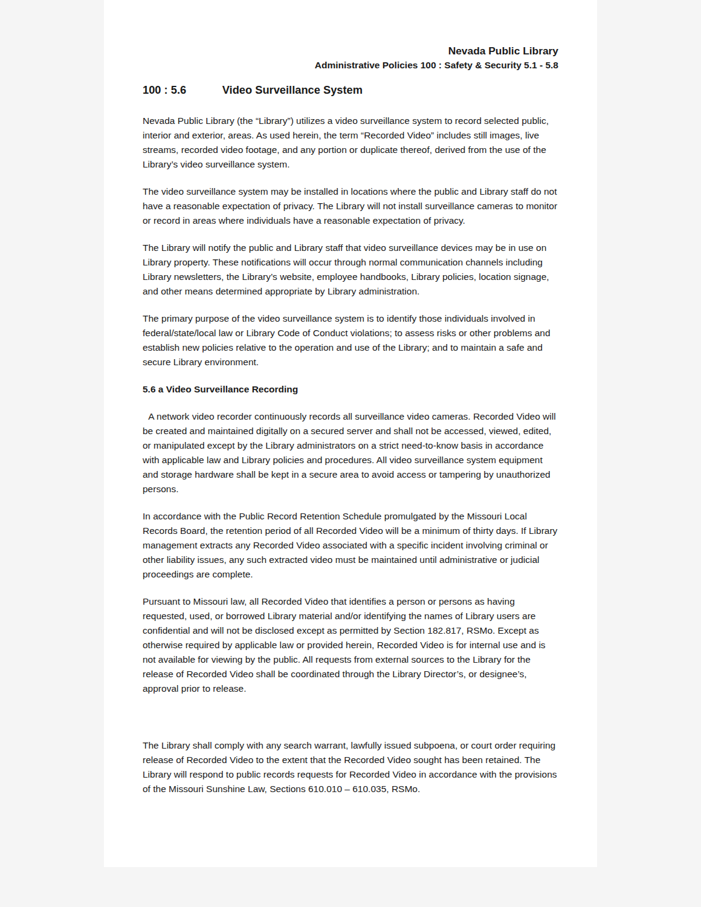Nevada Public Library
Administrative Policies 100 : Safety & Security 5.1 - 5.8
100 : 5.6 Video Surveillance System
Nevada Public Library (the “Library”) utilizes a video surveillance system to record selected public, interior and exterior, areas. As used herein, the term “Recorded Video” includes still images, live streams, recorded video footage, and any portion or duplicate thereof, derived from the use of the Library’s video surveillance system.
The video surveillance system may be installed in locations where the public and Library staff do not have a reasonable expectation of privacy. The Library will not install surveillance cameras to monitor or record in areas where individuals have a reasonable expectation of privacy.
The Library will notify the public and Library staff that video surveillance devices may be in use on Library property. These notifications will occur through normal communication channels including Library newsletters, the Library’s website, employee handbooks, Library policies, location signage, and other means determined appropriate by Library administration.
The primary purpose of the video surveillance system is to identify those individuals involved in federal/state/local law or Library Code of Conduct violations; to assess risks or other problems and establish new policies relative to the operation and use of the Library; and to maintain a safe and secure Library environment.
5.6 a Video Surveillance Recording
A network video recorder continuously records all surveillance video cameras. Recorded Video will be created and maintained digitally on a secured server and shall not be accessed, viewed, edited, or manipulated except by the Library administrators on a strict need-to-know basis in accordance with applicable law and Library policies and procedures. All video surveillance system equipment and storage hardware shall be kept in a secure area to avoid access or tampering by unauthorized persons.
In accordance with the Public Record Retention Schedule promulgated by the Missouri Local Records Board, the retention period of all Recorded Video will be a minimum of thirty days. If Library management extracts any Recorded Video associated with a specific incident involving criminal or other liability issues, any such extracted video must be maintained until administrative or judicial proceedings are complete.
Pursuant to Missouri law, all Recorded Video that identifies a person or persons as having requested, used, or borrowed Library material and/or identifying the names of Library users are confidential and will not be disclosed except as permitted by Section 182.817, RSMo. Except as otherwise required by applicable law or provided herein, Recorded Video is for internal use and is not available for viewing by the public. All requests from external sources to the Library for the release of Recorded Video shall be coordinated through the Library Director’s, or designee’s, approval prior to release.
The Library shall comply with any search warrant, lawfully issued subpoena, or court order requiring release of Recorded Video to the extent that the Recorded Video sought has been retained. The Library will respond to public records requests for Recorded Video in accordance with the provisions of the Missouri Sunshine Law, Sections 610.010 – 610.035, RSMo.